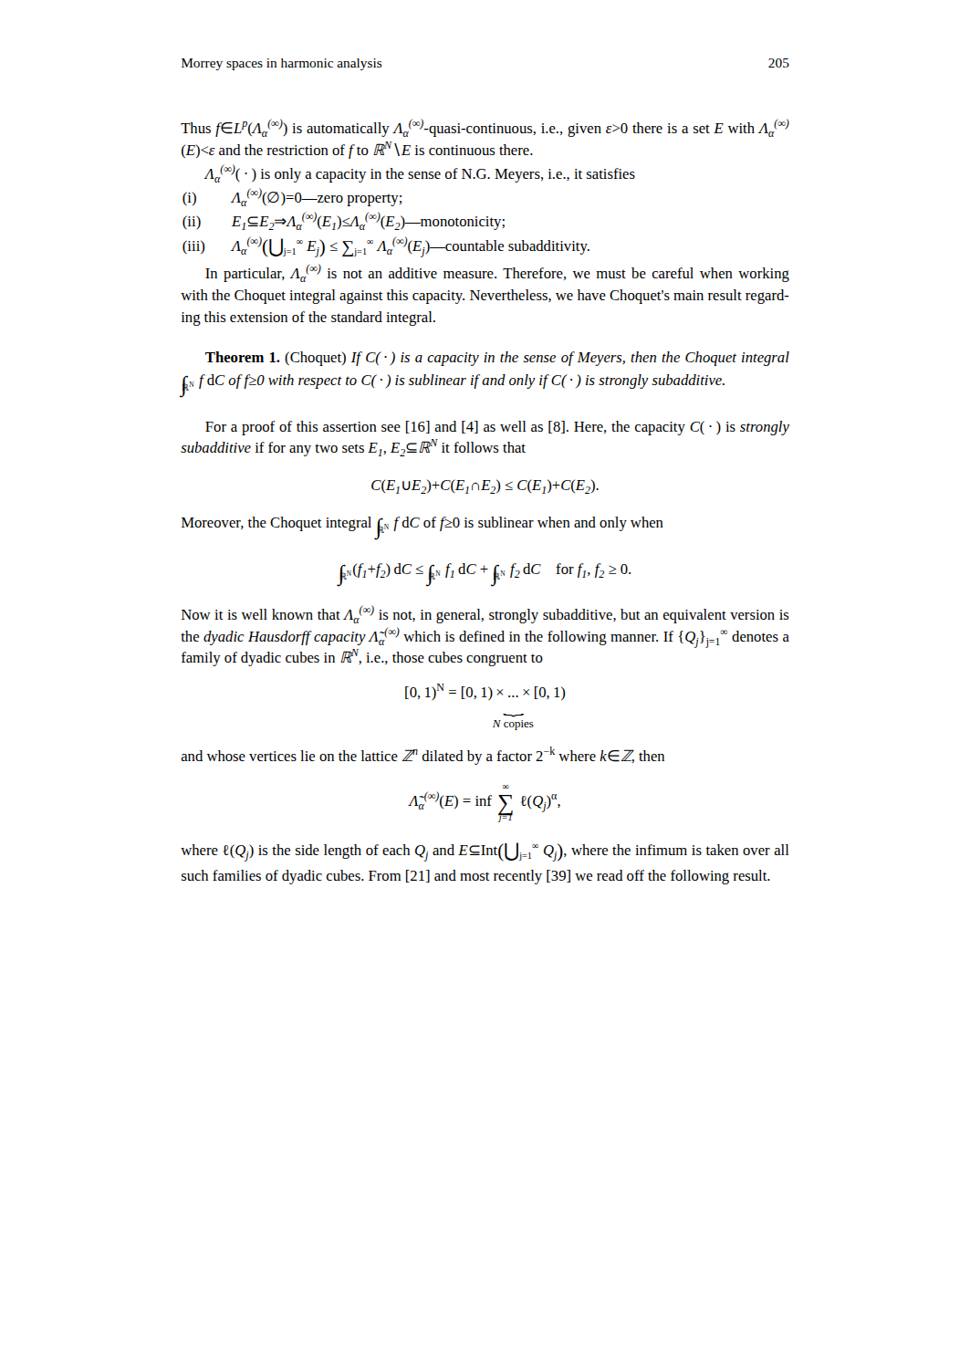Morrey spaces in harmonic analysis 205
Thus f∈Lp(Λα(∞)) is automatically Λα(∞)-quasi-continuous, i.e., given ε>0 there is a set E with Λα(∞)(E)<ε and the restriction of f to ℝN∖E is continuous there.
Λα(∞)( · ) is only a capacity in the sense of N.G. Meyers, i.e., it satisfies
(i) Λα(∞)(∅)=0—zero property;
(ii) E1⊆E2⇒Λα(∞)(E1)≤Λα(∞)(E2)—monotonicity;
(iii) Λα(∞)(⋃j=1∞ Ej) ≤ ∑j=1∞ Λα(∞)(Ej)—countable subadditivity.
In particular, Λα(∞) is not an additive measure. Therefore, we must be careful when working with the Choquet integral against this capacity. Nevertheless, we have Choquet's main result regarding this extension of the standard integral.
Theorem 1. (Choquet) If C( · ) is a capacity in the sense of Meyers, then the Choquet integral ∫ℝN f dC of f≥0 with respect to C( · ) is sublinear if and only if C( · ) is strongly subadditive.
For a proof of this assertion see [16] and [4] as well as [8]. Here, the capacity C( · ) is strongly subadditive if for any two sets E1, E2⊆ℝN it follows that
C(E1∪E2)+C(E1∩E2) ≤ C(E1)+C(E2).
Moreover, the Choquet integral ∫ℝN f dC of f≥0 is sublinear when and only when
∫ℝN(f1+f2) dC ≤ ∫ℝN f1 dC + ∫ℝN f2 dC for f1, f2 ≥ 0.
Now it is well known that Λα(∞) is not, in general, strongly subadditive, but an equivalent version is the dyadic Hausdorff capacity Λ̃α(∞) which is defined in the following manner. If {Qj}j=1∞ denotes a family of dyadic cubes in ℝN, i.e., those cubes congruent to
[0, 1)N = [0, 1) × ... × [0, 1) ⏟ N copies
and whose vertices lie on the lattice ℤn dilated by a factor 2−k where k∈ℤ, then
Λ̃α(∞)(E) = inf ∞ ∑ j=1 ℓ(Qj)α,
where ℓ(Qj) is the side length of each Qj and E⊆Int(⋃j=1∞ Qj), where the infimum is taken over all such families of dyadic cubes. From [21] and most recently [39] we read off the following result.